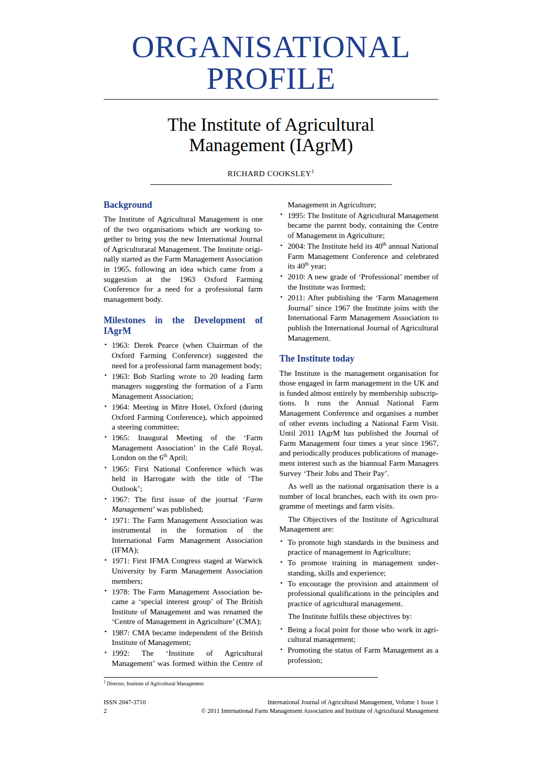ORGANISATIONAL
PROFILE
The Institute of Agricultural
Management (IAgrM)
RICHARD COOKSLEY1
Background
The Institute of Agricultural Management is one of the two organisations which are working together to bring you the new International Journal of Agriculturaral Management. The Institute originally started as the Farm Management Association in 1965, following an idea which came from a suggestion at the 1963 Oxford Farming Conference for a need for a professional farm management body.
Milestones in the Development of IAgrM
1963: Derek Pearce (when Chairman of the Oxford Farming Conference) suggested the need for a professional farm management body;
1963: Bob Starling wrote to 20 leading farm managers suggesting the formation of a Farm Management Association;
1964: Meeting in Mitre Hotel, Oxford (during Oxford Farming Conference), which appointed a steering committee;
1965: Inaugural Meeting of the ‘Farm Management Association’ in the Café Royal, London on the 6th April;
1965: First National Conference which was held in Harrogate with the title of ‘The Outlook’;
1967: The first issue of the journal ‘Farm Management’ was published;
1971: The Farm Management Association was instrumental in the formation of the International Farm Management Association (IFMA);
1971: First IFMA Congress staged at Warwick University by Farm Management Association members;
1978: The Farm Management Association became a ‘special interest group’ of The British Institute of Management and was renamed the ‘Centre of Management in Agriculture’ (CMA);
1987: CMA became independent of the British Institute of Management;
1992: The ‘Institute of Agricultural Management’ was formed within the Centre of Management in Agriculture;
1995: The Institute of Agricultural Management became the parent body, containing the Centre of Management in Agriculture;
2004: The Institute held its 40th annual National Farm Management Conference and celebrated its 40th year;
2010: A new grade of ‘Professional’ member of the Institute was formed;
2011: After publishing the ‘Farm Management Journal’ since 1967 the Institute joins with the International Farm Management Association to publish the International Journal of Agricultural Management.
The Institute today
The Institute is the management organisation for those engaged in farm management in the UK and is funded almost entirely by membership subscriptions. It runs the Annual National Farm Management Conference and organises a number of other events including a National Farm Visit. Until 2011 IAgrM has published the Journal of Farm Management four times a year since 1967, and periodically produces publications of management interest such as the biannual Farm Managers Survey ‘Their Jobs and Their Pay’.
As well as the national organisation there is a number of local branches, each with its own programme of meetings and farm visits.
The Objectives of the Institute of Agricultural Management are:
To promote high standards in the business and practice of management in Agriculture;
To promote training in management understanding, skills and experience;
To encourage the provision and attainment of professional qualifications in the principles and practice of agricultural management.
The Institute fulfils these objectives by:
Being a focal point for those who work in agricultural management;
Promoting the status of Farm Management as a profession;
1 Director, Institute of Agricultural Management
ISSN 2047-3710
International Journal of Agricultural Management, Volume 1 Issue 1
2
© 2011 International Farm Management Association and Institute of Agricultural Management